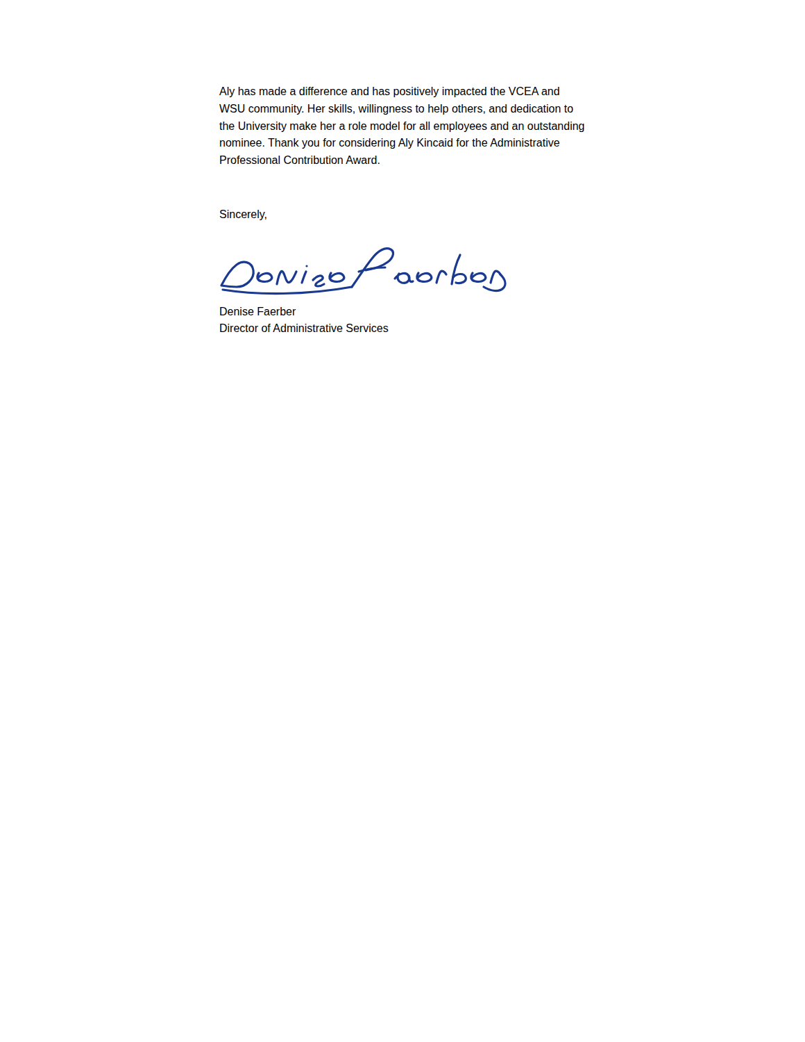Aly has made a difference and has positively impacted the VCEA and WSU community. Her skills, willingness to help others, and dedication to the University make her a role model for all employees and an outstanding nominee. Thank you for considering Aly Kincaid for the Administrative Professional Contribution Award.
Sincerely,
Denise Faerber
Director of Administrative Services